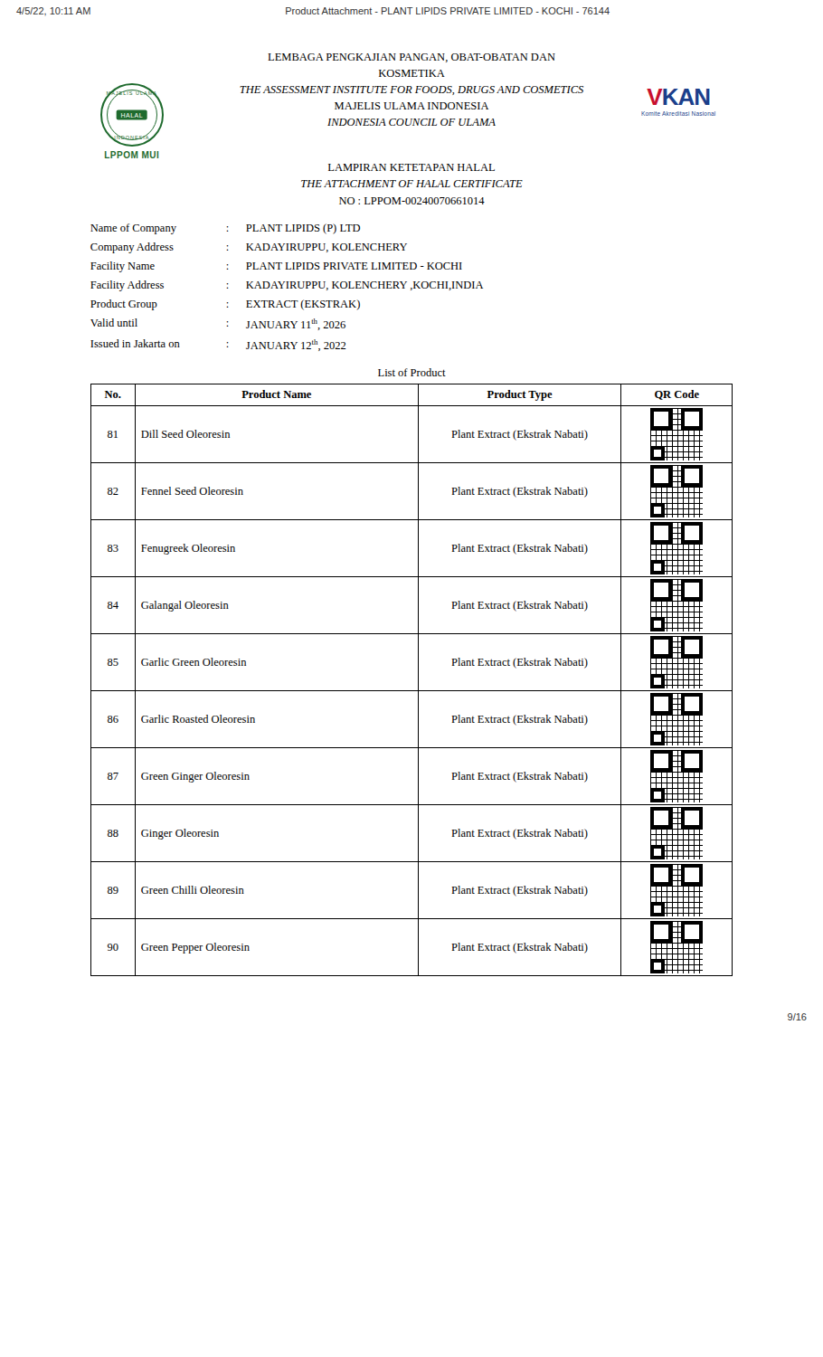4/5/22, 10:11 AM
Product Attachment - PLANT LIPIDS PRIVATE LIMITED - KOCHI - 76144
MAJELIS ULAMA
HALAL
INDONESIA
LPPOM MUI
VKAN
Komite Akreditasi Nasional
LEMBAGA PENGKAJIAN PANGAN, OBAT-OBATAN DAN
KOSMETIKA
THE ASSESSMENT INSTITUTE FOR FOODS, DRUGS AND COSMETICS
MAJELIS ULAMA INDONESIA
INDONESIA COUNCIL OF ULAMA
LAMPIRAN KETETAPAN HALAL
THE ATTACHMENT OF HALAL CERTIFICATE
NO : LPPOM-00240070661014
| Name of Company | : | PLANT LIPIDS (P) LTD |
| Company Address | : | KADAYIRUPPU, KOLENCHERY |
| Facility Name | : | PLANT LIPIDS PRIVATE LIMITED - KOCHI |
| Facility Address | : | KADAYIRUPPU, KOLENCHERY ,KOCHI,INDIA |
| Product Group | : | EXTRACT (EKSTRAK) |
| Valid until | : | JANUARY 11 th , 2026 |
| Issued in Jakarta on | : | JANUARY 12 th , 2022 |
List of Product
| No. | Product Name | Product Type | QR Code |
| --- | --- | --- | --- |
| 81 | Dill Seed Oleoresin | Plant Extract (Ekstrak Nabati) | |
| 82 | Fennel Seed Oleoresin | Plant Extract (Ekstrak Nabati) | |
| 83 | Fenugreek Oleoresin | Plant Extract (Ekstrak Nabati) | |
| 84 | Galangal Oleoresin | Plant Extract (Ekstrak Nabati) | |
| 85 | Garlic Green Oleoresin | Plant Extract (Ekstrak Nabati) | |
| 86 | Garlic Roasted Oleoresin | Plant Extract (Ekstrak Nabati) | |
| 87 | Green Ginger Oleoresin | Plant Extract (Ekstrak Nabati) | |
| 88 | Ginger Oleoresin | Plant Extract (Ekstrak Nabati) | |
| 89 | Green Chilli Oleoresin | Plant Extract (Ekstrak Nabati) | |
| 90 | Green Pepper Oleoresin | Plant Extract (Ekstrak Nabati) | |
9/16